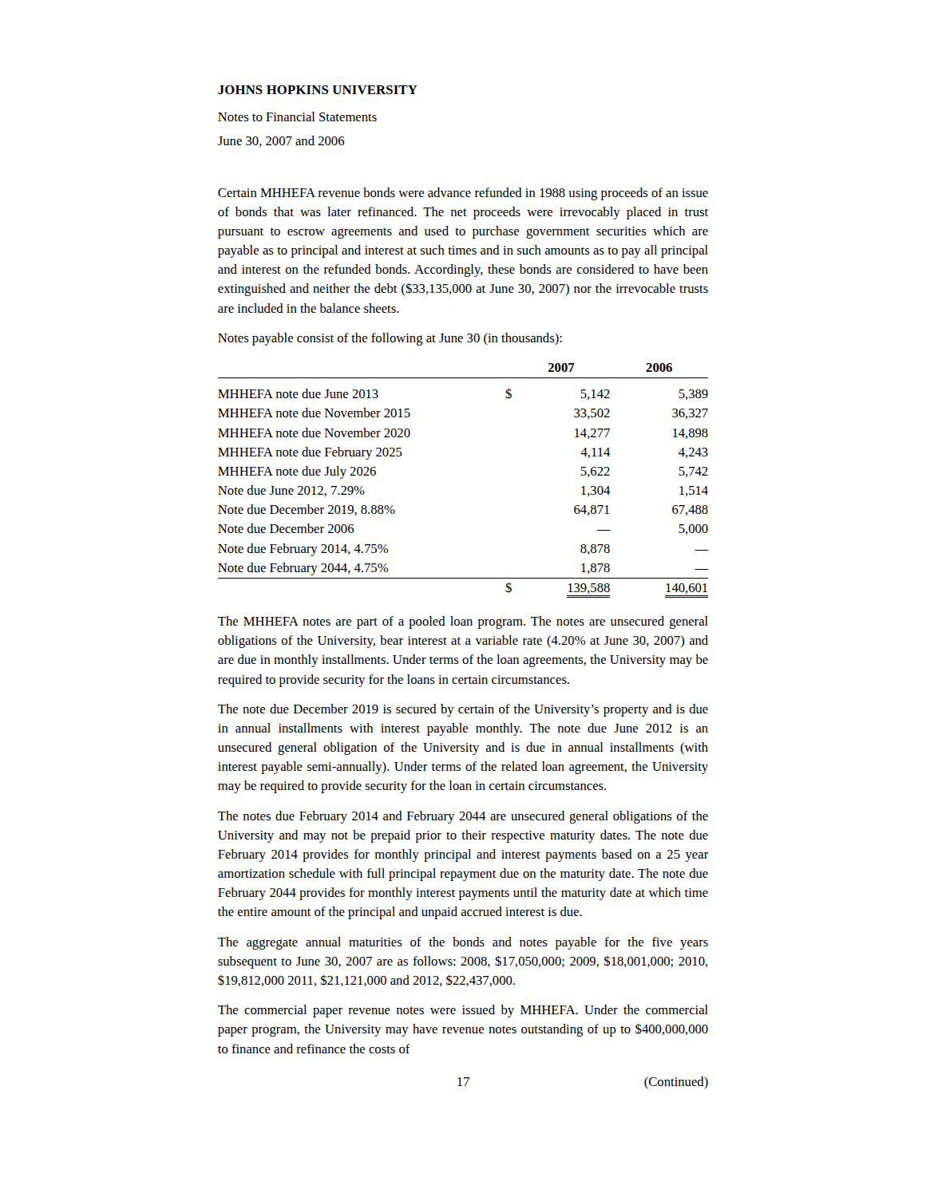JOHNS HOPKINS UNIVERSITY
Notes to Financial Statements
June 30, 2007 and 2006
Certain MHHEFA revenue bonds were advance refunded in 1988 using proceeds of an issue of bonds that was later refinanced. The net proceeds were irrevocably placed in trust pursuant to escrow agreements and used to purchase government securities which are payable as to principal and interest at such times and in such amounts as to pay all principal and interest on the refunded bonds. Accordingly, these bonds are considered to have been extinguished and neither the debt ($33,135,000 at June 30, 2007) nor the irrevocable trusts are included in the balance sheets.
Notes payable consist of the following at June 30 (in thousands):
| | | 2007 | 2006 |
| --- | --- | --- | --- |
| MHHEFA note due June 2013 | $ | 5,142 | 5,389 |
| MHHEFA note due November 2015 | | 33,502 | 36,327 |
| MHHEFA note due November 2020 | | 14,277 | 14,898 |
| MHHEFA note due February 2025 | | 4,114 | 4,243 |
| MHHEFA note due July 2026 | | 5,622 | 5,742 |
| Note due June 2012, 7.29% | | 1,304 | 1,514 |
| Note due December 2019, 8.88% | | 64,871 | 67,488 |
| Note due December 2006 | | — | 5,000 |
| Note due February 2014, 4.75% | | 8,878 | — |
| Note due February 2044, 4.75% | | 1,878 | — |
| | $ | 139,588 | 140,601 |
The MHHEFA notes are part of a pooled loan program. The notes are unsecured general obligations of the University, bear interest at a variable rate (4.20% at June 30, 2007) and are due in monthly installments. Under terms of the loan agreements, the University may be required to provide security for the loans in certain circumstances.
The note due December 2019 is secured by certain of the University’s property and is due in annual installments with interest payable monthly. The note due June 2012 is an unsecured general obligation of the University and is due in annual installments (with interest payable semi-annually). Under terms of the related loan agreement, the University may be required to provide security for the loan in certain circumstances.
The notes due February 2014 and February 2044 are unsecured general obligations of the University and may not be prepaid prior to their respective maturity dates. The note due February 2014 provides for monthly principal and interest payments based on a 25 year amortization schedule with full principal repayment due on the maturity date. The note due February 2044 provides for monthly interest payments until the maturity date at which time the entire amount of the principal and unpaid accrued interest is due.
The aggregate annual maturities of the bonds and notes payable for the five years subsequent to June 30, 2007 are as follows: 2008, $17,050,000; 2009, $18,001,000; 2010, $19,812,000 2011, $21,121,000 and 2012, $22,437,000.
The commercial paper revenue notes were issued by MHHEFA. Under the commercial paper program, the University may have revenue notes outstanding of up to $400,000,000 to finance and refinance the costs of
17
(Continued)